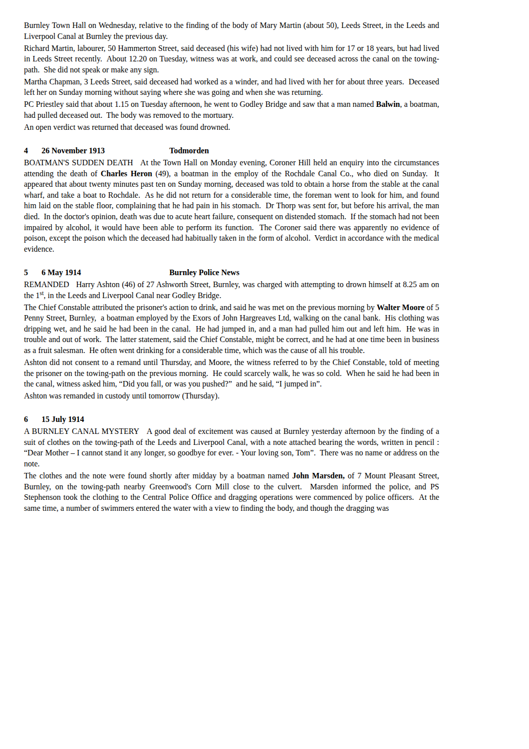Burnley Town Hall on Wednesday, relative to the finding of the body of Mary Martin (about 50), Leeds Street, in the Leeds and Liverpool Canal at Burnley the previous day.
Richard Martin, labourer, 50 Hammerton Street, said deceased (his wife) had not lived with him for 17 or 18 years, but had lived in Leeds Street recently. About 12.20 on Tuesday, witness was at work, and could see deceased across the canal on the towing-path. She did not speak or make any sign.
Martha Chapman, 3 Leeds Street, said deceased had worked as a winder, and had lived with her for about three years. Deceased left her on Sunday morning without saying where she was going and when she was returning.
PC Priestley said that about 1.15 on Tuesday afternoon, he went to Godley Bridge and saw that a man named Balwin, a boatman, had pulled deceased out. The body was removed to the mortuary.
An open verdict was returned that deceased was found drowned.
426 November 1913 Todmorden
BOATMAN'S SUDDEN DEATH At the Town Hall on Monday evening, Coroner Hill held an enquiry into the circumstances attending the death of Charles Heron (49), a boatman in the employ of the Rochdale Canal Co., who died on Sunday. It appeared that about twenty minutes past ten on Sunday morning, deceased was told to obtain a horse from the stable at the canal wharf, and take a boat to Rochdale. As he did not return for a considerable time, the foreman went to look for him, and found him laid on the stable floor, complaining that he had pain in his stomach. Dr Thorp was sent for, but before his arrival, the man died. In the doctor's opinion, death was due to acute heart failure, consequent on distended stomach. If the stomach had not been impaired by alcohol, it would have been able to perform its function. The Coroner said there was apparently no evidence of poison, except the poison which the deceased had habitually taken in the form of alcohol. Verdict in accordance with the medical evidence.
56 May 1914 Burnley Police News
REMANDED Harry Ashton (46) of 27 Ashworth Street, Burnley, was charged with attempting to drown himself at 8.25 am on the 1st, in the Leeds and Liverpool Canal near Godley Bridge.
The Chief Constable attributed the prisoner's action to drink, and said he was met on the previous morning by Walter Moore of 5 Penny Street, Burnley, a boatman employed by the Exors of John Hargreaves Ltd, walking on the canal bank. His clothing was dripping wet, and he said he had been in the canal. He had jumped in, and a man had pulled him out and left him. He was in trouble and out of work. The latter statement, said the Chief Constable, might be correct, and he had at one time been in business as a fruit salesman. He often went drinking for a considerable time, which was the cause of all his trouble.
Ashton did not consent to a remand until Thursday, and Moore, the witness referred to by the Chief Constable, told of meeting the prisoner on the towing-path on the previous morning. He could scarcely walk, he was so cold. When he said he had been in the canal, witness asked him, “Did you fall, or was you pushed?” and he said, “I jumped in”.
Ashton was remanded in custody until tomorrow (Thursday).
615 July 1914
A BURNLEY CANAL MYSTERY A good deal of excitement was caused at Burnley yesterday afternoon by the finding of a suit of clothes on the towing-path of the Leeds and Liverpool Canal, with a note attached bearing the words, written in pencil : “Dear Mother – I cannot stand it any longer, so goodbye for ever. - Your loving son, Tom”. There was no name or address on the note.
The clothes and the note were found shortly after midday by a boatman named John Marsden, of 7 Mount Pleasant Street, Burnley, on the towing-path nearby Greenwood's Corn Mill close to the culvert. Marsden informed the police, and PS Stephenson took the clothing to the Central Police Office and dragging operations were commenced by police officers. At the same time, a number of swimmers entered the water with a view to finding the body, and though the dragging was